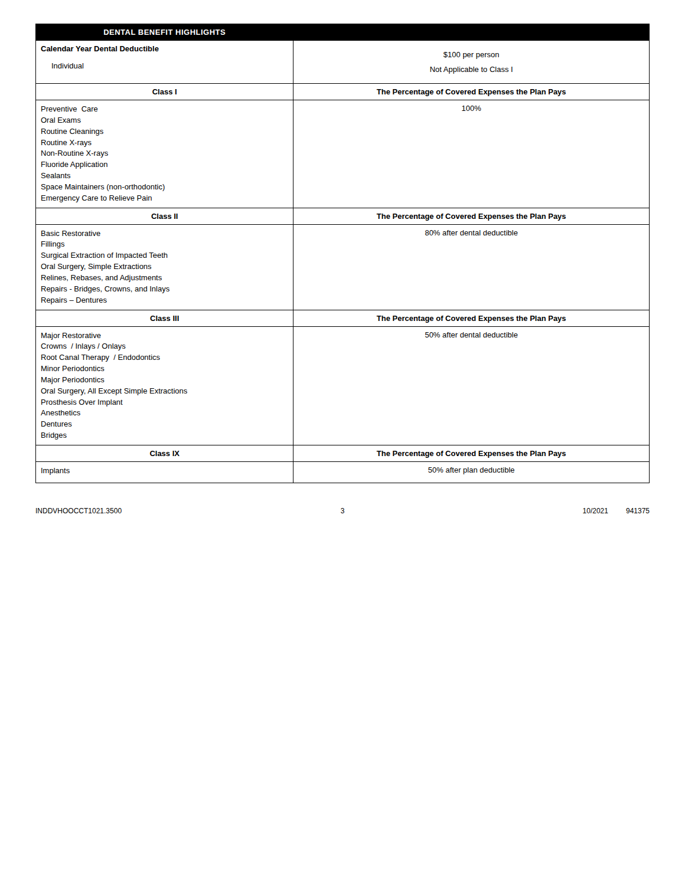| DENTAL BENEFIT HIGHLIGHTS | | |
| Calendar Year Dental Deductible Individual | $100 per person Not Applicable to Class I |
| Class I | The Percentage of Covered Expenses the Plan Pays |
| Preventive Care Oral Exams Routine Cleanings Routine X-rays Non-Routine X-rays Fluoride Application Sealants Space Maintainers (non-orthodontic) Emergency Care to Relieve Pain | 100% |
| Class II | The Percentage of Covered Expenses the Plan Pays |
| Basic Restorative Fillings Surgical Extraction of Impacted Teeth Oral Surgery, Simple Extractions Relines, Rebases, and Adjustments Repairs - Bridges, Crowns, and Inlays Repairs – Dentures | 80% after dental deductible |
| Class III | The Percentage of Covered Expenses the Plan Pays |
| Major Restorative Crowns / Inlays / Onlays Root Canal Therapy / Endodontics Minor Periodontics Major Periodontics Oral Surgery, All Except Simple Extractions Prosthesis Over Implant Anesthetics Dentures Bridges | 50% after dental deductible |
| Class IX | The Percentage of Covered Expenses the Plan Pays |
| Implants | 50% after plan deductible |
INDDVHOOCCT1021.3500 3 10/2021941375